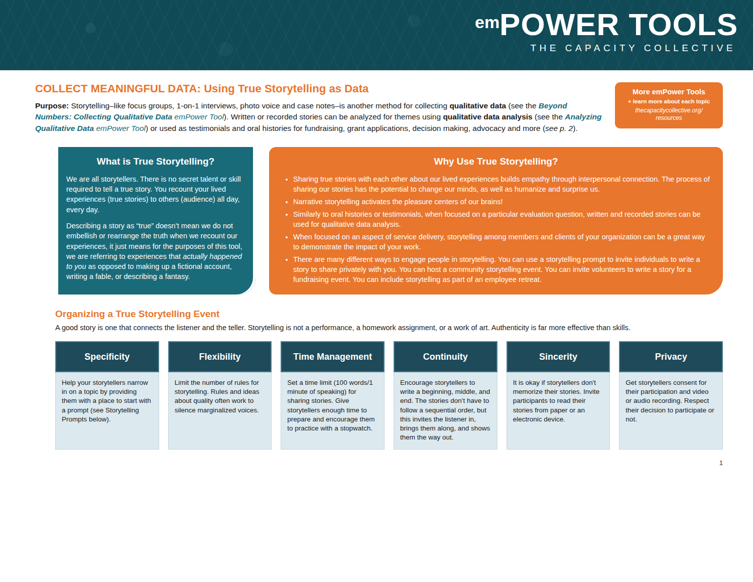em POWER TOOLS
THE CAPACITY COLLECTIVE
COLLECT MEANINGFUL DATA: Using True Storytelling as Data
Purpose: Storytelling–like focus groups, 1-on-1 interviews, photo voice and case notes–is another method for collecting qualitative data (see the Beyond Numbers: Collecting Qualitative Data emPower Tool). Written or recorded stories can be analyzed for themes using qualitative data analysis (see the Analyzing Qualitative Data emPower Tool) or used as testimonials and oral histories for fundraising, grant applications, decision making, advocacy and more (see p. 2).
More emPower Tools
+ learn more about each topic
thecapacitycollective.org/
resources
What is True Storytelling?
We are all storytellers. There is no secret talent or skill required to tell a true story. You recount your lived experiences (true stories) to others (audience) all day, every day.
Describing a story as “true” doesn’t mean we do not embellish or rearrange the truth when we recount our experiences, it just means for the purposes of this tool, we are referring to experiences that actually happened to you as opposed to making up a fictional account, writing a fable, or describing a fantasy.
Why Use True Storytelling?
Sharing true stories with each other about our lived experiences builds empathy through interpersonal connection. The process of sharing our stories has the potential to change our minds, as well as humanize and surprise us.
Narrative storytelling activates the pleasure centers of our brains!
Similarly to oral histories or testimonials, when focused on a particular evaluation question, written and recorded stories can be used for qualitative data analysis.
When focused on an aspect of service delivery, storytelling among members and clients of your organization can be a great way to demonstrate the impact of your work.
There are many different ways to engage people in storytelling. You can use a storytelling prompt to invite individuals to write a story to share privately with you. You can host a community storytelling event. You can invite volunteers to write a story for a fundraising event. You can include storytelling as part of an employee retreat.
Organizing a True Storytelling Event
A good story is one that connects the listener and the teller. Storytelling is not a performance, a homework assignment, or a work of art. Authenticity is far more effective than skills.
Specificity
Help your storytellers narrow in on a topic by providing them with a place to start with a prompt (see Storytelling Prompts below).
Flexibility
Limit the number of rules for storytelling. Rules and ideas about quality often work to silence marginalized voices.
Time Management
Set a time limit (100 words/1 minute of speaking) for sharing stories. Give storytellers enough time to prepare and encourage them to practice with a stopwatch.
Continuity
Encourage storytellers to write a beginning, middle, and end. The stories don't have to follow a sequential order, but this invites the listener in, brings them along, and shows them the way out.
Sincerity
It is okay if storytellers don't memorize their stories. Invite participants to read their stories from paper or an electronic device.
Privacy
Get storytellers consent for their participation and video or audio recording. Respect their decision to participate or not.
1